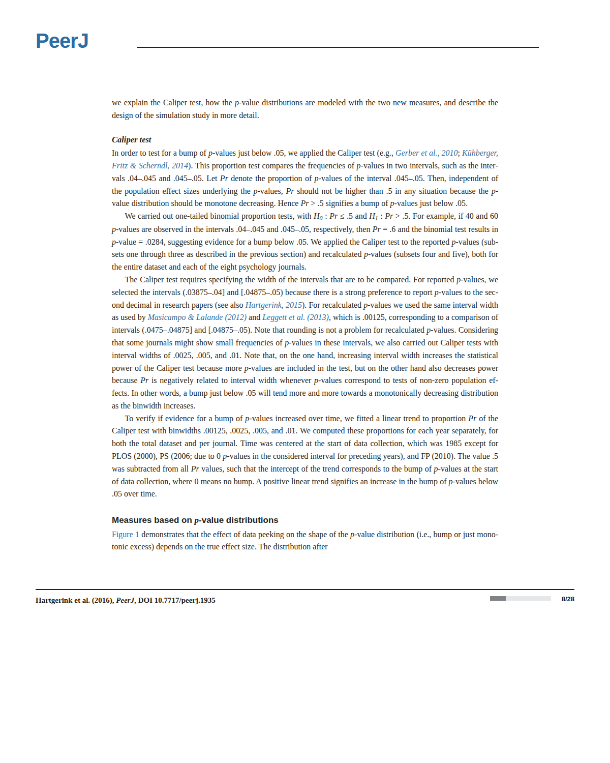PeerJ
we explain the Caliper test, how the p-value distributions are modeled with the two new measures, and describe the design of the simulation study in more detail.
Caliper test
In order to test for a bump of p-values just below .05, we applied the Caliper test (e.g., Gerber et al., 2010; Kühberger, Fritz & Scherndl, 2014). This proportion test compares the frequencies of p-values in two intervals, such as the intervals .04–.045 and .045–.05. Let Pr denote the proportion of p-values of the interval .045–.05. Then, independent of the population effect sizes underlying the p-values, Pr should not be higher than .5 in any situation because the p-value distribution should be monotone decreasing. Hence Pr > .5 signifies a bump of p-values just below .05.
We carried out one-tailed binomial proportion tests, with H0 : Pr ≤ .5 and H1 : Pr > .5. For example, if 40 and 60 p-values are observed in the intervals .04–.045 and .045–.05, respectively, then Pr = .6 and the binomial test results in p-value = .0284, suggesting evidence for a bump below .05. We applied the Caliper test to the reported p-values (subsets one through three as described in the previous section) and recalculated p-values (subsets four and five), both for the entire dataset and each of the eight psychology journals.
The Caliper test requires specifying the width of the intervals that are to be compared. For reported p-values, we selected the intervals (.03875–.04] and [.04875–.05) because there is a strong preference to report p-values to the second decimal in research papers (see also Hartgerink, 2015). For recalculated p-values we used the same interval width as used by Masicampo & Lalande (2012) and Leggett et al. (2013), which is .00125, corresponding to a comparison of intervals (.0475–.04875] and [.04875–.05). Note that rounding is not a problem for recalculated p-values. Considering that some journals might show small frequencies of p-values in these intervals, we also carried out Caliper tests with interval widths of .0025, .005, and .01. Note that, on the one hand, increasing interval width increases the statistical power of the Caliper test because more p-values are included in the test, but on the other hand also decreases power because Pr is negatively related to interval width whenever p-values correspond to tests of non-zero population effects. In other words, a bump just below .05 will tend more and more towards a monotonically decreasing distribution as the binwidth increases.
To verify if evidence for a bump of p-values increased over time, we fitted a linear trend to proportion Pr of the Caliper test with binwidths .00125, .0025, .005, and .01. We computed these proportions for each year separately, for both the total dataset and per journal. Time was centered at the start of data collection, which was 1985 except for PLOS (2000), PS (2006; due to 0 p-values in the considered interval for preceding years), and FP (2010). The value .5 was subtracted from all Pr values, such that the intercept of the trend corresponds to the bump of p-values at the start of data collection, where 0 means no bump. A positive linear trend signifies an increase in the bump of p-values below .05 over time.
Measures based on p-value distributions
Figure 1 demonstrates that the effect of data peeking on the shape of the p-value distribution (i.e., bump or just monotonic excess) depends on the true effect size. The distribution after
Hartgerink et al. (2016), PeerJ, DOI 10.7717/peerj.1935
8/28